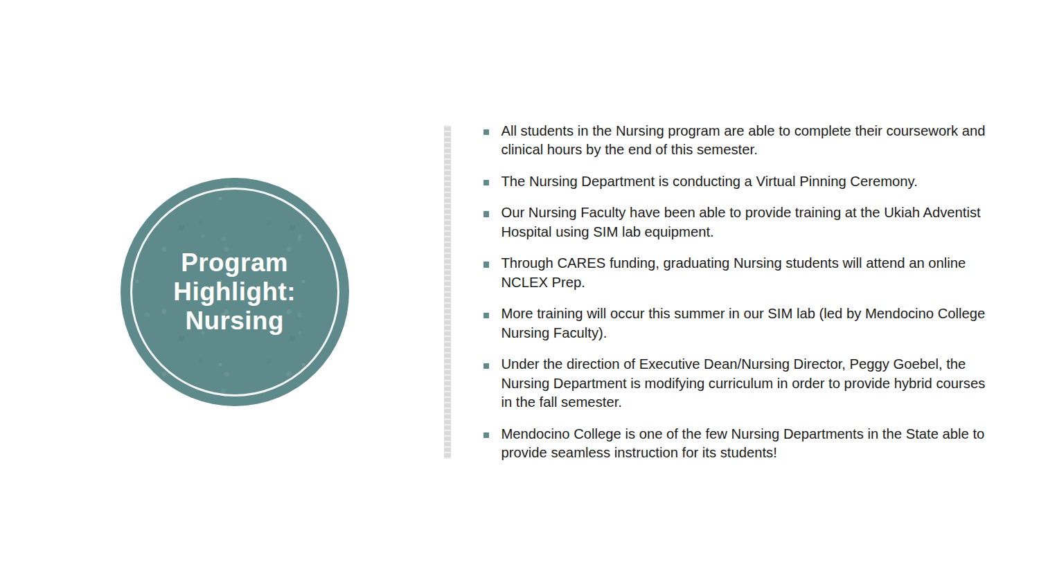Program Highlight: Nursing
All students in the Nursing program are able to complete their coursework and clinical hours by the end of this semester.
The Nursing Department is conducting a Virtual Pinning Ceremony.
Our Nursing Faculty have been able to provide training at the Ukiah Adventist Hospital using SIM lab equipment.
Through CARES funding, graduating Nursing students will attend an online NCLEX Prep.
More training will occur this summer in our SIM lab (led by Mendocino College Nursing Faculty).
Under the direction of Executive Dean/Nursing Director, Peggy Goebel, the Nursing Department is modifying curriculum in order to provide hybrid courses in the fall semester.
Mendocino College is one of the few Nursing Departments in the State able to provide seamless instruction for its students!